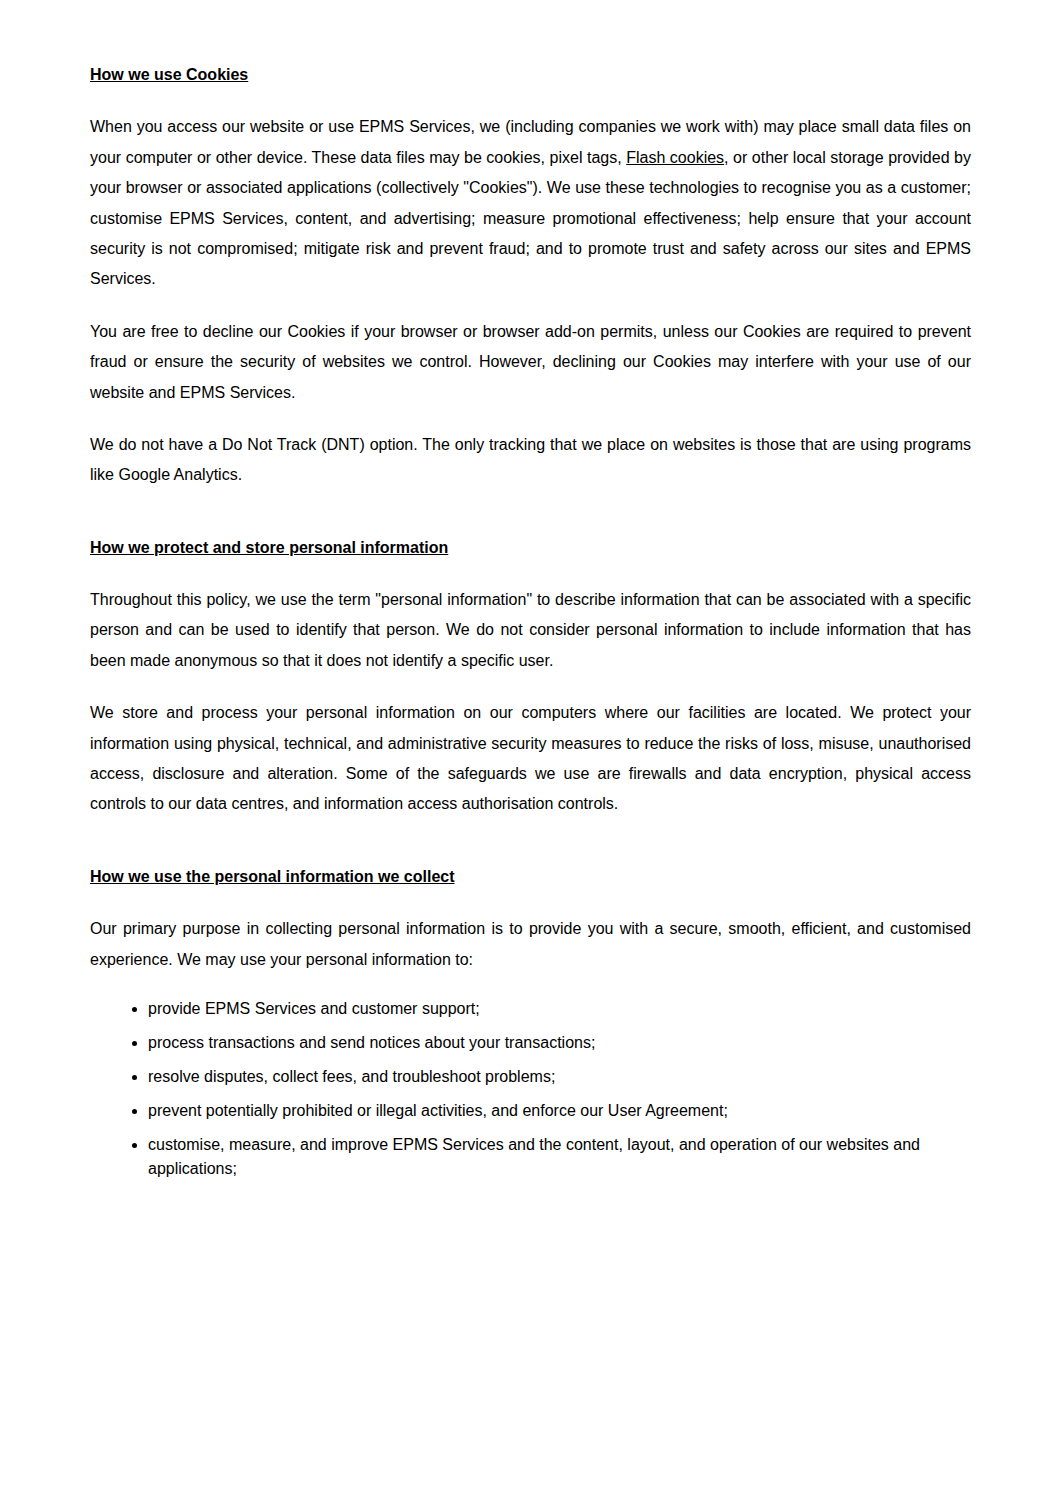How we use Cookies
When you access our website or use EPMS Services, we (including companies we work with) may place small data files on your computer or other device. These data files may be cookies, pixel tags, Flash cookies, or other local storage provided by your browser or associated applications (collectively "Cookies"). We use these technologies to recognise you as a customer; customise EPMS Services, content, and advertising; measure promotional effectiveness; help ensure that your account security is not compromised; mitigate risk and prevent fraud; and to promote trust and safety across our sites and EPMS Services.
You are free to decline our Cookies if your browser or browser add-on permits, unless our Cookies are required to prevent fraud or ensure the security of websites we control. However, declining our Cookies may interfere with your use of our website and EPMS Services.
We do not have a Do Not Track (DNT) option. The only tracking that we place on websites is those that are using programs like Google Analytics.
How we protect and store personal information
Throughout this policy, we use the term "personal information" to describe information that can be associated with a specific person and can be used to identify that person. We do not consider personal information to include information that has been made anonymous so that it does not identify a specific user.
We store and process your personal information on our computers where our facilities are located. We protect your information using physical, technical, and administrative security measures to reduce the risks of loss, misuse, unauthorised access, disclosure and alteration. Some of the safeguards we use are firewalls and data encryption, physical access controls to our data centres, and information access authorisation controls.
How we use the personal information we collect
Our primary purpose in collecting personal information is to provide you with a secure, smooth, efficient, and customised experience. We may use your personal information to:
provide EPMS Services and customer support;
process transactions and send notices about your transactions;
resolve disputes, collect fees, and troubleshoot problems;
prevent potentially prohibited or illegal activities, and enforce our User Agreement;
customise, measure, and improve EPMS Services and the content, layout, and operation of our websites and applications;